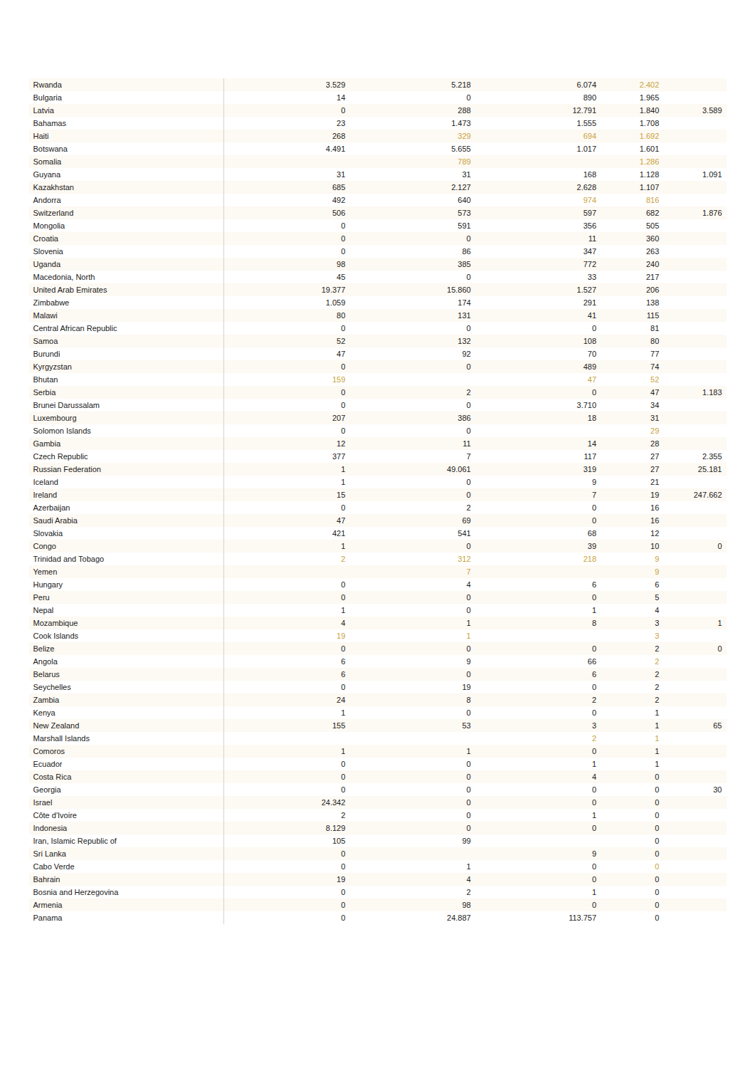| Rwanda | 3.529 | 5.218 | 6.074 | 2.402 | |
| Bulgaria | 14 | 0 | 890 | 1.965 | |
| Latvia | 0 | 288 | 12.791 | 1.840 | 3.589 |
| Bahamas | 23 | 1.473 | 1.555 | 1.708 | |
| Haiti | 268 | 329 | 694 | 1.692 | |
| Botswana | 4.491 | 5.655 | 1.017 | 1.601 | |
| Somalia | | 789 | | 1.286 | |
| Guyana | 31 | 31 | 168 | 1.128 | 1.091 |
| Kazakhstan | 685 | 2.127 | 2.628 | 1.107 | |
| Andorra | 492 | 640 | 974 | 816 | |
| Switzerland | 506 | 573 | 597 | 682 | 1.876 |
| Mongolia | 0 | 591 | 356 | 505 | |
| Croatia | 0 | 0 | 11 | 360 | |
| Slovenia | 0 | 86 | 347 | 263 | |
| Uganda | 98 | 385 | 772 | 240 | |
| Macedonia, North | 45 | 0 | 33 | 217 | |
| United Arab Emirates | 19.377 | 15.860 | 1.527 | 206 | |
| Zimbabwe | 1.059 | 174 | 291 | 138 | |
| Malawi | 80 | 131 | 41 | 115 | |
| Central African Republic | 0 | 0 | 0 | 81 | |
| Samoa | 52 | 132 | 108 | 80 | |
| Burundi | 47 | 92 | 70 | 77 | |
| Kyrgyzstan | 0 | 0 | 489 | 74 | |
| Bhutan | 159 | | 47 | 52 | |
| Serbia | 0 | 2 | 0 | 47 | 1.183 |
| Brunei Darussalam | 0 | 0 | 3.710 | 34 | |
| Luxembourg | 207 | 386 | 18 | 31 | |
| Solomon Islands | 0 | 0 | | 29 | |
| Gambia | 12 | 11 | 14 | 28 | |
| Czech Republic | 377 | 7 | 117 | 27 | 2.355 |
| Russian Federation | 1 | 49.061 | 319 | 27 | 25.181 |
| Iceland | 1 | 0 | 9 | 21 | |
| Ireland | 15 | 0 | 7 | 19 | 247.662 |
| Azerbaijan | 0 | 2 | 0 | 16 | |
| Saudi Arabia | 47 | 69 | 0 | 16 | |
| Slovakia | 421 | 541 | 68 | 12 | |
| Congo | 1 | 0 | 39 | 10 | 0 |
| Trinidad and Tobago | 2 | 312 | 218 | 9 | |
| Yemen | | 7 | | 9 | |
| Hungary | 0 | 4 | 6 | 6 | |
| Peru | 0 | 0 | 0 | 5 | |
| Nepal | 1 | 0 | 1 | 4 | |
| Mozambique | 4 | 1 | 8 | 3 | 1 |
| Cook Islands | 19 | 1 | | 3 | |
| Belize | 0 | 0 | 0 | 2 | 0 |
| Angola | 6 | 9 | 66 | 2 | |
| Belarus | 6 | 0 | 6 | 2 | |
| Seychelles | 0 | 19 | 0 | 2 | |
| Zambia | 24 | 8 | 2 | 2 | |
| Kenya | 1 | 0 | 0 | 1 | |
| New Zealand | 155 | 53 | 3 | 1 | 65 |
| Marshall Islands | | | 2 | 1 | |
| Comoros | 1 | 1 | 0 | 1 | |
| Ecuador | 0 | 0 | 1 | 1 | |
| Costa Rica | 0 | 0 | 4 | 0 | |
| Georgia | 0 | 0 | 0 | 0 | 30 |
| Israel | 24.342 | 0 | 0 | 0 | |
| Côte d'Ivoire | 2 | 0 | 1 | 0 | |
| Indonesia | 8.129 | 0 | 0 | 0 | |
| Iran, Islamic Republic of | 105 | 99 | | 0 | |
| Sri Lanka | 0 | | 9 | 0 | |
| Cabo Verde | 0 | 1 | 0 | 0 | |
| Bahrain | 19 | 4 | 0 | 0 | |
| Bosnia and Herzegovina | 0 | 2 | 1 | 0 | |
| Armenia | 0 | 98 | 0 | 0 | |
| Panama | 0 | 24.887 | 113.757 | 0 | |